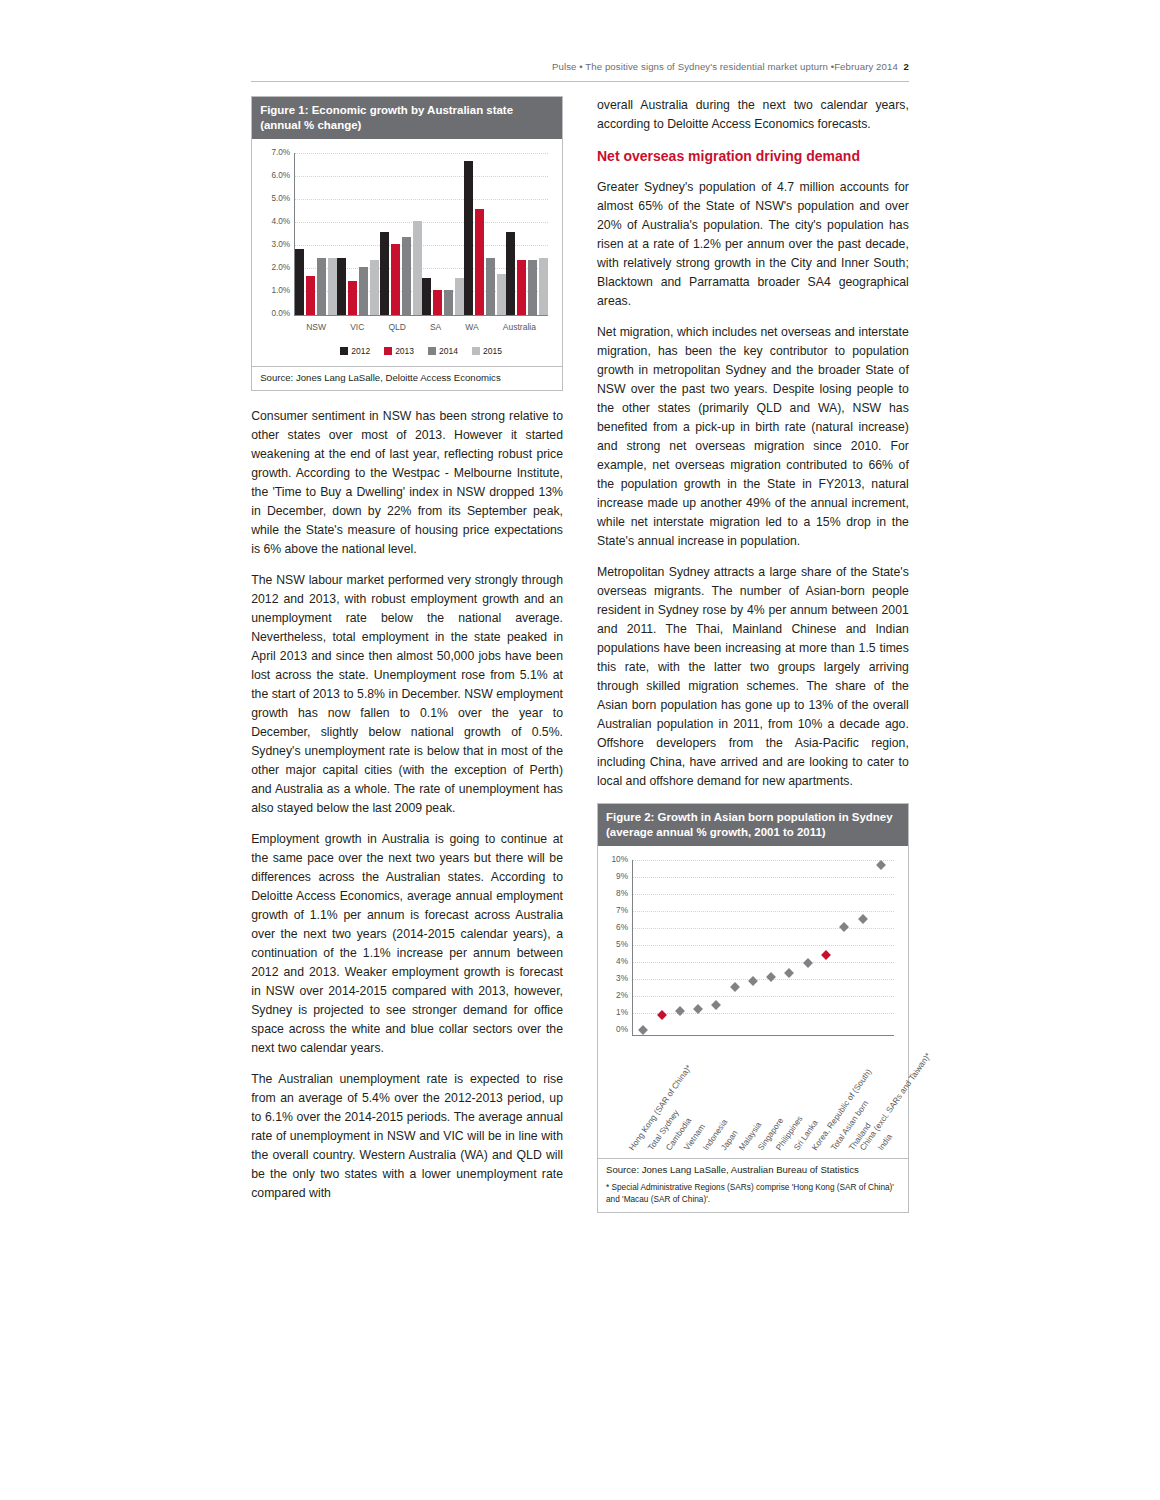Pulse • The positive signs of Sydney's residential market upturn •February 2014 2
Figure 1: Economic growth by Australian state (annual % change)
7.0%
6.0%
5.0%
4.0%
3.0%
2.0%
1.0%
0.0%
NSW VIC QLD SA WA Australia
2012 2013 2014 2015
Source: Jones Lang LaSalle, Deloitte Access Economics
Consumer sentiment in NSW has been strong relative to other states over most of 2013. However it started weakening at the end of last year, reflecting robust price growth. According to the Westpac - Melbourne Institute, the 'Time to Buy a Dwelling' index in NSW dropped 13% in December, down by 22% from its September peak, while the State's measure of housing price expectations is 6% above the national level.
The NSW labour market performed very strongly through 2012 and 2013, with robust employment growth and an unemployment rate below the national average. Nevertheless, total employment in the state peaked in April 2013 and since then almost 50,000 jobs have been lost across the state. Unemployment rose from 5.1% at the start of 2013 to 5.8% in December. NSW employment growth has now fallen to 0.1% over the year to December, slightly below national growth of 0.5%. Sydney's unemployment rate is below that in most of the other major capital cities (with the exception of Perth) and Australia as a whole. The rate of unemployment has also stayed below the last 2009 peak.
Employment growth in Australia is going to continue at the same pace over the next two years but there will be differences across the Australian states. According to Deloitte Access Economics, average annual employment growth of 1.1% per annum is forecast across Australia over the next two years (2014-2015 calendar years), a continuation of the 1.1% increase per annum between 2012 and 2013. Weaker employment growth is forecast in NSW over 2014-2015 compared with 2013, however, Sydney is projected to see stronger demand for office space across the white and blue collar sectors over the next two calendar years.
The Australian unemployment rate is expected to rise from an average of 5.4% over the 2012-2013 period, up to 6.1% over the 2014-2015 periods. The average annual rate of unemployment in NSW and VIC will be in line with the overall country. Western Australia (WA) and QLD will be the only two states with a lower unemployment rate compared with
overall Australia during the next two calendar years, according to Deloitte Access Economics forecasts.
Net overseas migration driving demand
Greater Sydney's population of 4.7 million accounts for almost 65% of the State of NSW's population and over 20% of Australia's population. The city's population has risen at a rate of 1.2% per annum over the past decade, with relatively strong growth in the City and Inner South; Blacktown and Parramatta broader SA4 geographical areas.
Net migration, which includes net overseas and interstate migration, has been the key contributor to population growth in metropolitan Sydney and the broader State of NSW over the past two years. Despite losing people to the other states (primarily QLD and WA), NSW has benefited from a pick-up in birth rate (natural increase) and strong net overseas migration since 2010. For example, net overseas migration contributed to 66% of the population growth in the State in FY2013, natural increase made up another 49% of the annual increment, while net interstate migration led to a 15% drop in the State's annual increase in population.
Metropolitan Sydney attracts a large share of the State's overseas migrants. The number of Asian-born people resident in Sydney rose by 4% per annum between 2001 and 2011. The Thai, Mainland Chinese and Indian populations have been increasing at more than 1.5 times this rate, with the latter two groups largely arriving through skilled migration schemes. The share of the Asian born population has gone up to 13% of the overall Australian population in 2011, from 10% a decade ago. Offshore developers from the Asia-Pacific region, including China, have arrived and are looking to cater to local and offshore demand for new apartments.
Figure 2: Growth in Asian born population in Sydney (average annual % growth, 2001 to 2011)
10%
9%
8%
7%
6%
5%
4%
3%
2%
1%
0%
Hong Kong (SAR of China)* Total Sydney Cambodia Vietnam Indonesia Japan Malaysia Singapore Philippines Sri Lanka Korea, Republic of (South) Total Asian born Thailand China (excl. SARs and Taiwan)* India
Source: Jones Lang LaSalle, Australian Bureau of Statistics
* Special Administrative Regions (SARs) comprise 'Hong Kong (SAR of China)' and 'Macau (SAR of China)'.